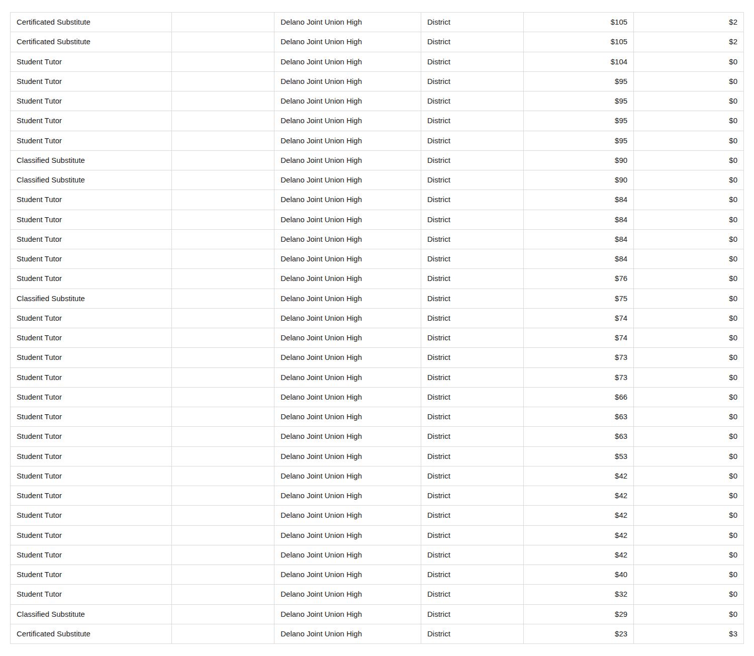| Certificated Substitute | | Delano Joint Union High | District | $105 | $2 |
| Certificated Substitute | | Delano Joint Union High | District | $105 | $2 |
| Student Tutor | | Delano Joint Union High | District | $104 | $0 |
| Student Tutor | | Delano Joint Union High | District | $95 | $0 |
| Student Tutor | | Delano Joint Union High | District | $95 | $0 |
| Student Tutor | | Delano Joint Union High | District | $95 | $0 |
| Student Tutor | | Delano Joint Union High | District | $95 | $0 |
| Classified Substitute | | Delano Joint Union High | District | $90 | $0 |
| Classified Substitute | | Delano Joint Union High | District | $90 | $0 |
| Student Tutor | | Delano Joint Union High | District | $84 | $0 |
| Student Tutor | | Delano Joint Union High | District | $84 | $0 |
| Student Tutor | | Delano Joint Union High | District | $84 | $0 |
| Student Tutor | | Delano Joint Union High | District | $84 | $0 |
| Student Tutor | | Delano Joint Union High | District | $76 | $0 |
| Classified Substitute | | Delano Joint Union High | District | $75 | $0 |
| Student Tutor | | Delano Joint Union High | District | $74 | $0 |
| Student Tutor | | Delano Joint Union High | District | $74 | $0 |
| Student Tutor | | Delano Joint Union High | District | $73 | $0 |
| Student Tutor | | Delano Joint Union High | District | $73 | $0 |
| Student Tutor | | Delano Joint Union High | District | $66 | $0 |
| Student Tutor | | Delano Joint Union High | District | $63 | $0 |
| Student Tutor | | Delano Joint Union High | District | $63 | $0 |
| Student Tutor | | Delano Joint Union High | District | $53 | $0 |
| Student Tutor | | Delano Joint Union High | District | $42 | $0 |
| Student Tutor | | Delano Joint Union High | District | $42 | $0 |
| Student Tutor | | Delano Joint Union High | District | $42 | $0 |
| Student Tutor | | Delano Joint Union High | District | $42 | $0 |
| Student Tutor | | Delano Joint Union High | District | $42 | $0 |
| Student Tutor | | Delano Joint Union High | District | $40 | $0 |
| Student Tutor | | Delano Joint Union High | District | $32 | $0 |
| Classified Substitute | | Delano Joint Union High | District | $29 | $0 |
| Certificated Substitute | | Delano Joint Union High | District | $23 | $3 |